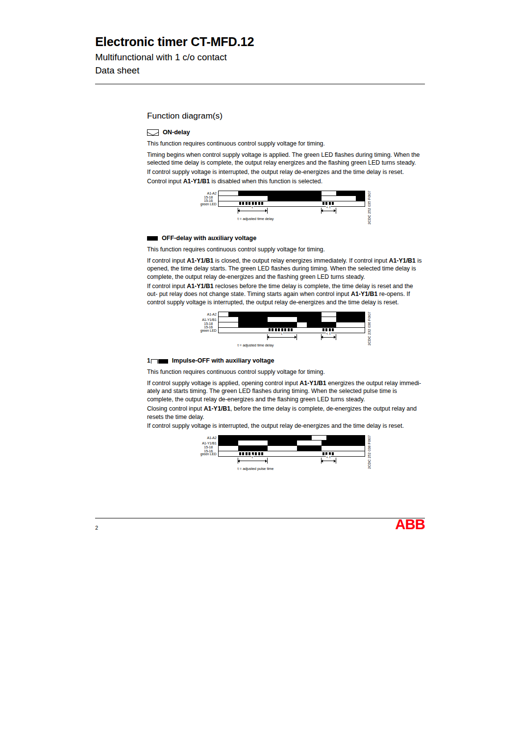Electronic timer CT-MFD.12
Multifunctional with 1 c/o contact
Data sheet
Function diagram(s)
ON-delay
This function requires continuous control supply voltage for timing.
Timing begins when control supply voltage is applied. The green LED flashes during timing. When the selected time delay is complete, the output relay energizes and the flashing green LED turns steady.
If control supply voltage is interrupted, the output relay de-energizes and the time delay is reset.
Control input A1-Y1/B1 is disabled when this function is selected.
A1-A2
15-1815-16
green LED
t
< t
t = adjusted time delay
2CDC 252 035 F0t07
OFF-delay with auxiliary voltage
This function requires continuous control supply voltage for timing.
If control input A1-Y1/B1 is closed, the output relay energizes immediately. If control input A1-Y1/B1 is opened, the time delay starts. The green LED flashes during timing. When the selected time delay is complete, the output relay de-energizes and the flashing green LED turns steady.
If control input A1-Y1/B1 recloses before the time delay is complete, the time delay is reset and the out- put relay does not change state. Timing starts again when control input A1-Y1/B1 re-opens. If control supply voltage is interrupted, the output relay de-energizes and the time delay is reset.
A1-A2
A1-Y1/B1
15-1815-16
green LED
t
< t
t = adjusted time delay
2CDC 232 036 F0t07
1 Impulse-OFF with auxiliary voltage
This function requires continuous control supply voltage for timing.
If control supply voltage is applied, opening control input A1-Y1/B1 energizes the output relay immedi- ately and starts timing. The green LED flashes during timing. When the selected pulse time is complete, the output relay de-energizes and the flashing green LED turns steady.
Closing control input A1-Y1/B1, before the time delay is complete, de-energizes the output relay and resets the time delay.
If control supply voltage is interrupted, the output relay de-energizes and the time delay is reset.
A1-A2
A1-Y1/B1
15-1815-16
green LED
t
< t
t = adjusted pulse time
2CDC 252 038 F0t07
2
ABB